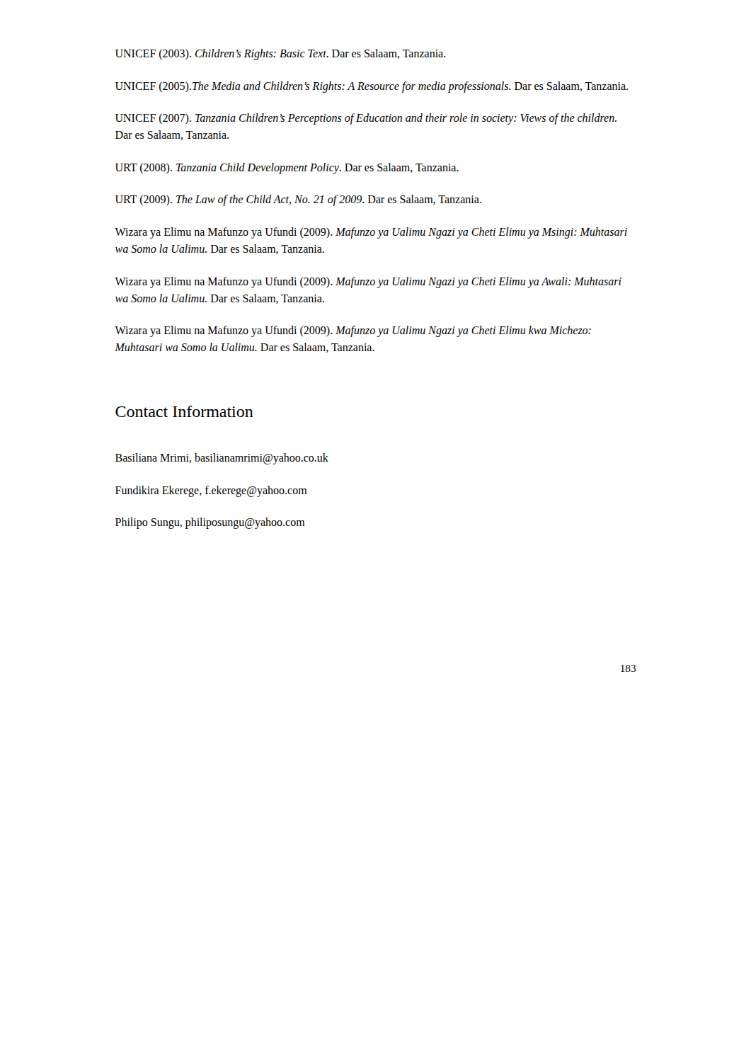UNICEF (2003). Children’s Rights: Basic Text. Dar es Salaam, Tanzania.
UNICEF (2005).The Media and Children’s Rights: A Resource for media professionals. Dar es Salaam, Tanzania.
UNICEF (2007). Tanzania Children’s Perceptions of Education and their role in society: Views of the children. Dar es Salaam, Tanzania.
URT (2008). Tanzania Child Development Policy. Dar es Salaam, Tanzania.
URT (2009). The Law of the Child Act, No. 21 of 2009. Dar es Salaam, Tanzania.
Wizara ya Elimu na Mafunzo ya Ufundi (2009). Mafunzo ya Ualimu Ngazi ya Cheti Elimu ya Msingi: Muhtasari wa Somo la Ualimu. Dar es Salaam, Tanzania.
Wizara ya Elimu na Mafunzo ya Ufundi (2009). Mafunzo ya Ualimu Ngazi ya Cheti Elimu ya Awali: Muhtasari wa Somo la Ualimu. Dar es Salaam, Tanzania.
Wizara ya Elimu na Mafunzo ya Ufundi (2009). Mafunzo ya Ualimu Ngazi ya Cheti Elimu kwa Michezo: Muhtasari wa Somo la Ualimu. Dar es Salaam, Tanzania.
Contact Information
Basiliana Mrimi, basilianamrimi@yahoo.co.uk
Fundikira Ekerege, f.ekerege@yahoo.com
Philipo Sungu, philiposungu@yahoo.com
183